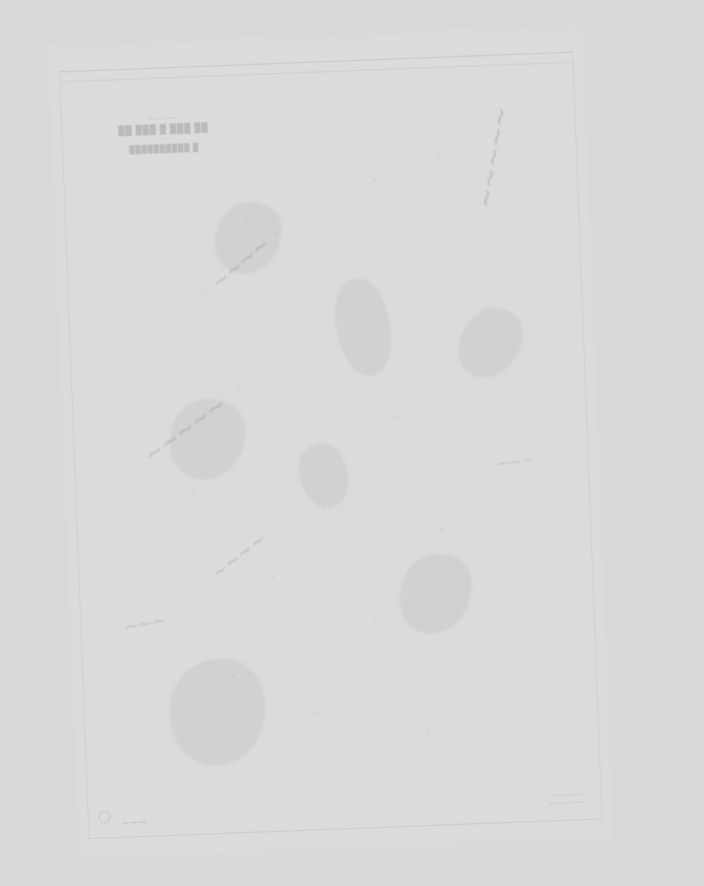Scan of a heavily faded sheet. The printed and handwritten content is illegible; only indistinct marks, smudges and faint rules are visible.
•••••• •••••
██ ███ █ ███ ██
•• ••
██████████ █
∼∼∼∼∼
∼∼∼∼
∼∼∼∼∼
∼∼∼∼
∼∼∼
∼∼∼
∼∼∼
•••• •••••• •••
•• ••• •••• •••••